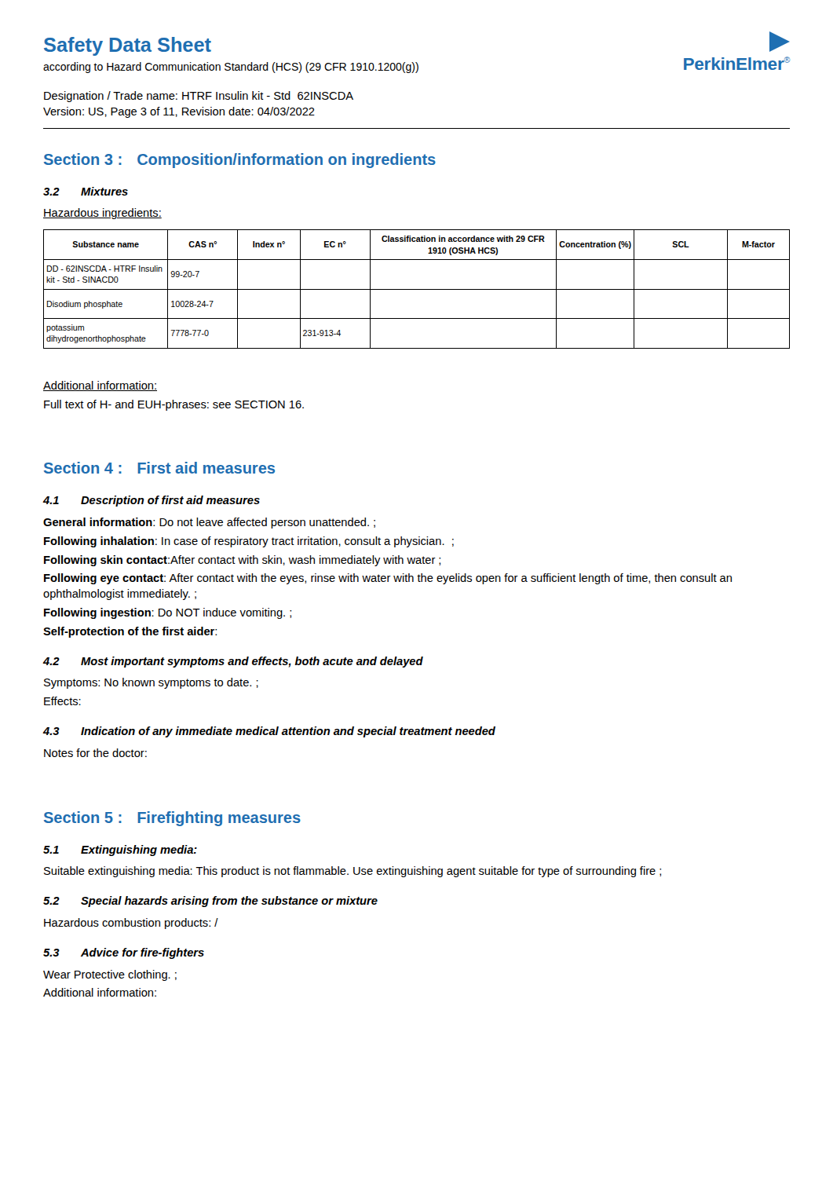PerkinElmer®
Safety Data Sheet
according to Hazard Communication Standard (HCS) (29 CFR 1910.1200(g))
Designation / Trade name: HTRF Insulin kit - Std 62INSCDA
Version: US, Page 3 of 11, Revision date: 04/03/2022
Section 3 : Composition/information on ingredients
3.2 Mixtures
Hazardous ingredients:
| Substance name | CAS n° | Index n° | EC n° | Classification in accordance with 29 CFR 1910 (OSHA HCS) | Concentration (%) | SCL | M-factor |
| --- | --- | --- | --- | --- | --- | --- | --- |
| DD - 62INSCDA - HTRF Insulin kit - Std - SINACD0 | 99-20-7 | | | | | | |
| Disodium phosphate | 10028-24-7 | | | | | | |
| potassium dihydrogenorthophosphate | 7778-77-0 | | 231-913-4 | | | | |
Additional information:
Full text of H- and EUH-phrases: see SECTION 16.
Section 4 : First aid measures
4.1 Description of first aid measures
General information: Do not leave affected person unattended. ;
Following inhalation: In case of respiratory tract irritation, consult a physician. ;
Following skin contact:After contact with skin, wash immediately with water ;
Following eye contact: After contact with the eyes, rinse with water with the eyelids open for a sufficient length of time, then consult an ophthalmologist immediately. ;
Following ingestion: Do NOT induce vomiting. ;
Self-protection of the first aider:
4.2 Most important symptoms and effects, both acute and delayed
Symptoms: No known symptoms to date. ;
Effects:
4.3 Indication of any immediate medical attention and special treatment needed
Notes for the doctor:
Section 5 : Firefighting measures
5.1 Extinguishing media:
Suitable extinguishing media: This product is not flammable. Use extinguishing agent suitable for type of surrounding fire ;
5.2 Special hazards arising from the substance or mixture
Hazardous combustion products: /
5.3 Advice for fire-fighters
Wear Protective clothing. ;
Additional information: